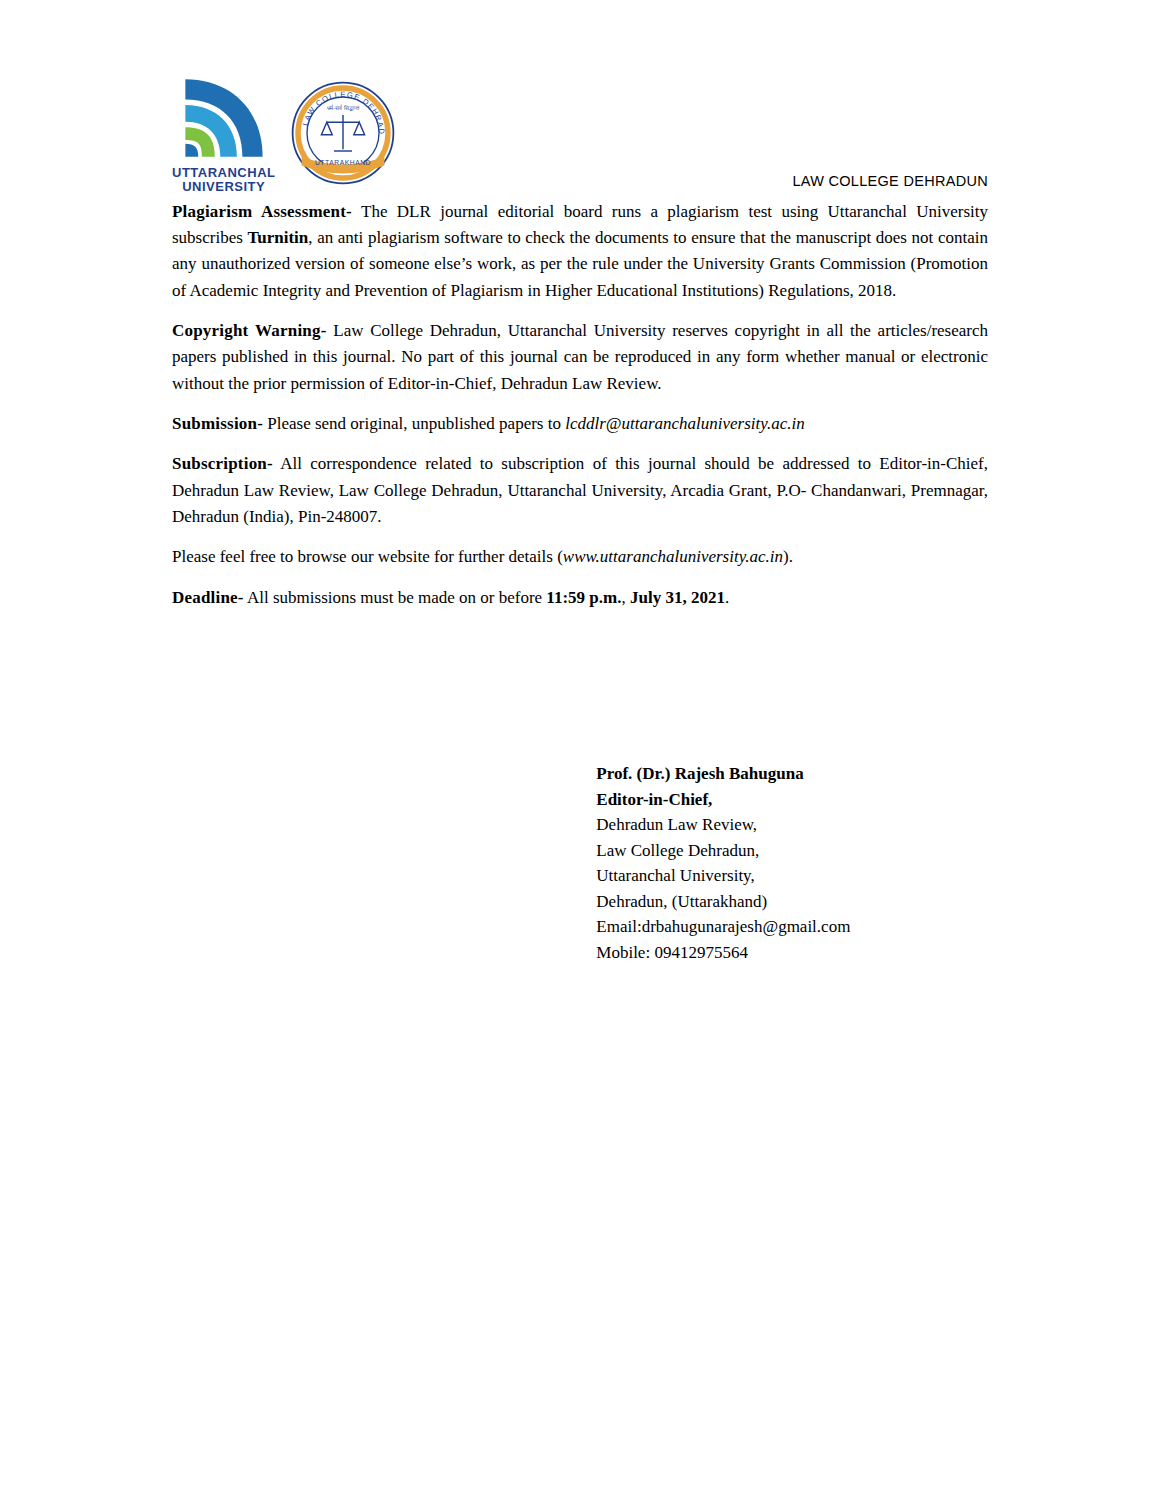UTTARANCHAL
UNIVERSITY
LAW COLLEGE DEHRADUN UTTARAKHAND धर्म-सर्व सिद्धान्त
LAW COLLEGE DEHRADUN
Plagiarism Assessment- The DLR journal editorial board runs a plagiarism test using Uttaranchal University subscribes Turnitin, an anti plagiarism software to check the documents to ensure that the manuscript does not contain any unauthorized version of someone else’s work, as per the rule under the University Grants Commission (Promotion of Academic Integrity and Prevention of Plagiarism in Higher Educational Institutions) Regulations, 2018.
Copyright Warning- Law College Dehradun, Uttaranchal University reserves copyright in all the articles/research papers published in this journal. No part of this journal can be reproduced in any form whether manual or electronic without the prior permission of Editor-in-Chief, Dehradun Law Review.
Submission- Please send original, unpublished papers to lcddlr@uttaranchaluniversity.ac.in
Subscription- All correspondence related to subscription of this journal should be addressed to Editor-in-Chief, Dehradun Law Review, Law College Dehradun, Uttaranchal University, Arcadia Grant, P.O- Chandanwari, Premnagar, Dehradun (India), Pin-248007.
Please feel free to browse our website for further details (www.uttaranchaluniversity.ac.in).
Deadline- All submissions must be made on or before 11:59 p.m., July 31, 2021.
Prof. (Dr.) Rajesh Bahuguna
Editor-in-Chief,
Dehradun Law Review,
Law College Dehradun,
Uttaranchal University,
Dehradun, (Uttarakhand)
Email:drbahugunarajesh@gmail.com
Mobile: 09412975564